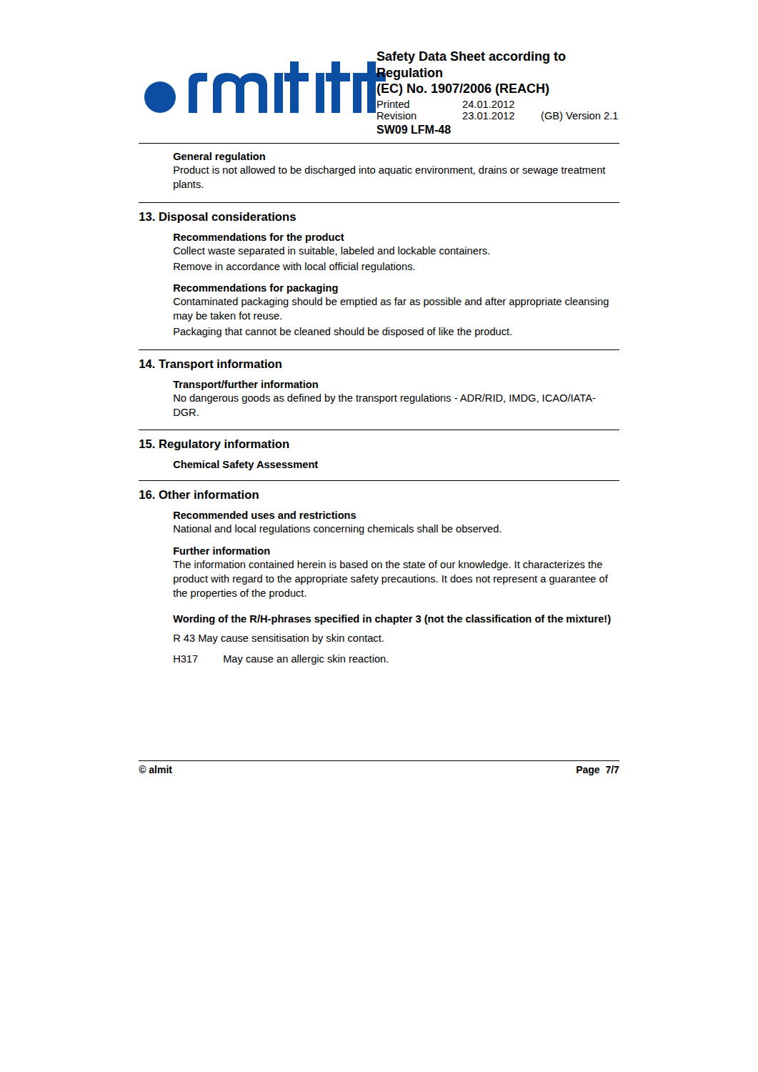Safety Data Sheet according to Regulation
(EC) No. 1907/2006 (REACH)
| Printed | 24.01.2012 | |
| Revision | 23.01.2012 | (GB) Version 2.1 |
SW09 LFM-48
General regulation
Product is not allowed to be discharged into aquatic environment, drains or sewage treatment plants.
13. Disposal considerations
Recommendations for the product
Collect waste separated in suitable, labeled and lockable containers.
Remove in accordance with local official regulations.
Recommendations for packaging
Contaminated packaging should be emptied as far as possible and after appropriate cleansing may be taken fot reuse.
Packaging that cannot be cleaned should be disposed of like the product.
14. Transport information
Transport/further information
No dangerous goods as defined by the transport regulations - ADR/RID, IMDG, ICAO/IATA-DGR.
15. Regulatory information
Chemical Safety Assessment
16. Other information
Recommended uses and restrictions
National and local regulations concerning chemicals shall be observed.
Further information
The information contained herein is based on the state of our knowledge. It characterizes the product with regard to the appropriate safety precautions. It does not represent a guarantee of the properties of the product.
Wording of the R/H-phrases specified in chapter 3 (not the classification of the mixture!)
R 43 May cause sensitisation by skin contact.
H317
May cause an allergic skin reaction.
© almit
Page 7/7